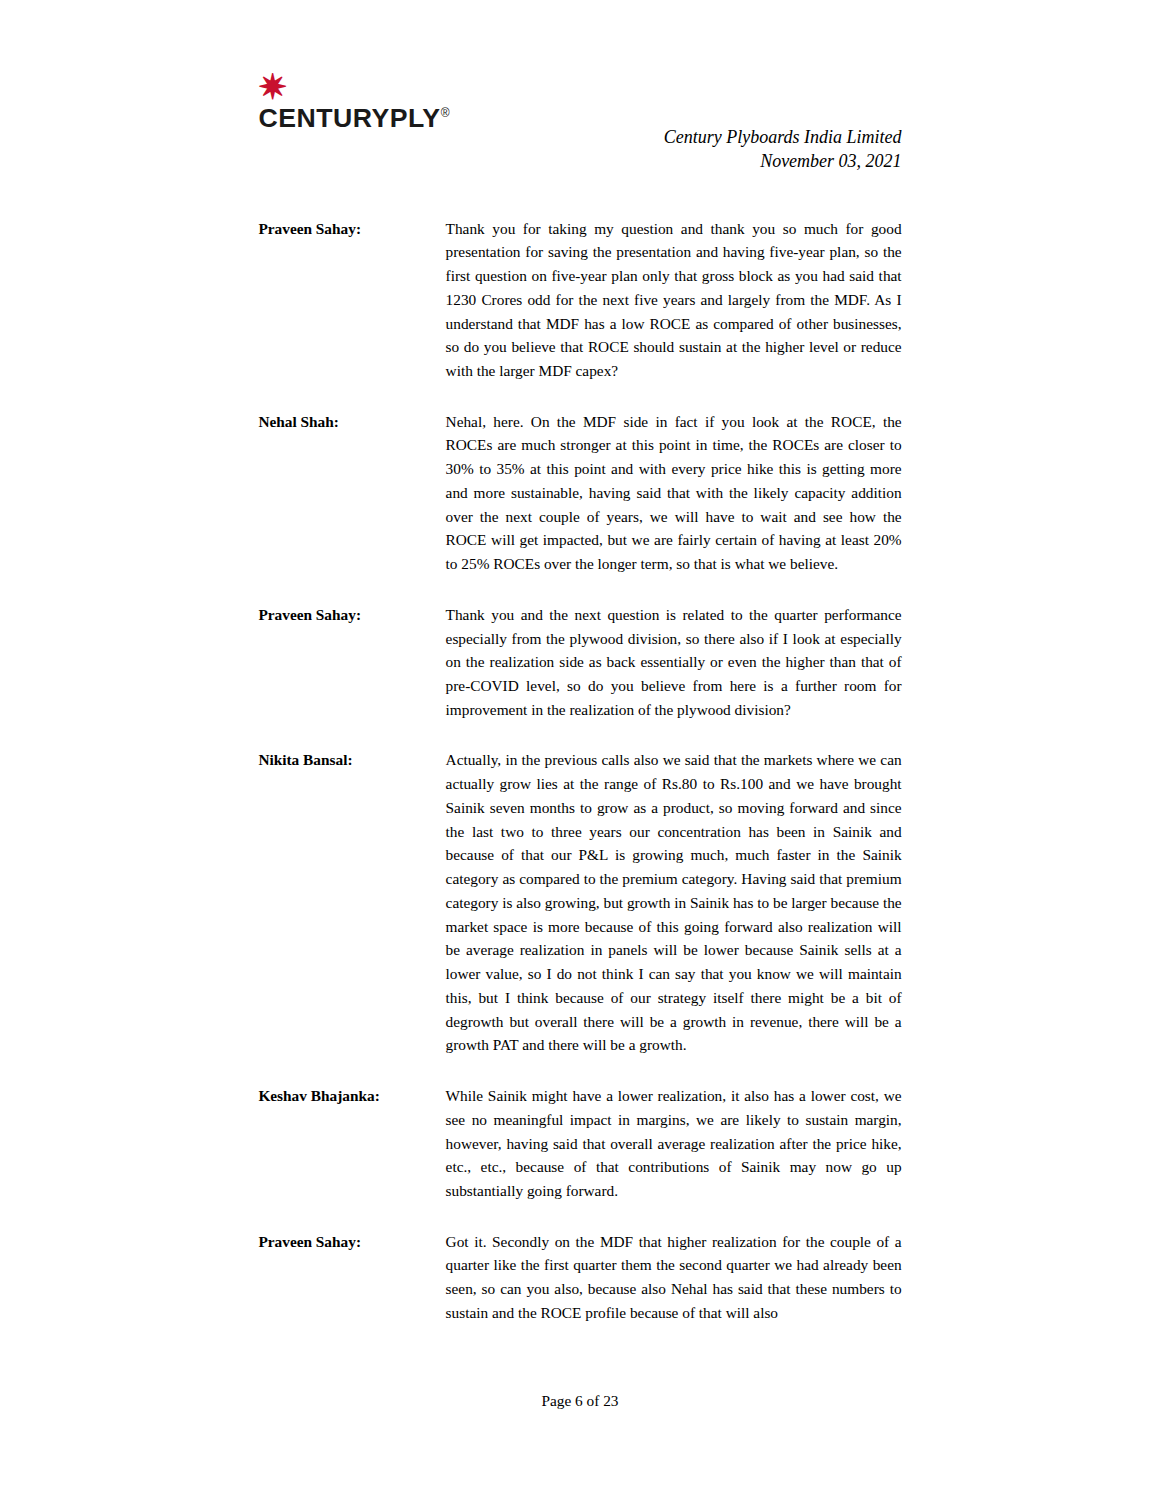✷ CENTURYPLY®
Century Plyboards India Limited
November 03, 2021
Praveen Sahay:
Thank you for taking my question and thank you so much for good presentation for saving the presentation and having five-year plan, so the first question on five-year plan only that gross block as you had said that 1230 Crores odd for the next five years and largely from the MDF. As I understand that MDF has a low ROCE as compared of other businesses, so do you believe that ROCE should sustain at the higher level or reduce with the larger MDF capex?
Nehal Shah:
Nehal, here. On the MDF side in fact if you look at the ROCE, the ROCEs are much stronger at this point in time, the ROCEs are closer to 30% to 35% at this point and with every price hike this is getting more and more sustainable, having said that with the likely capacity addition over the next couple of years, we will have to wait and see how the ROCE will get impacted, but we are fairly certain of having at least 20% to 25% ROCEs over the longer term, so that is what we believe.
Praveen Sahay:
Thank you and the next question is related to the quarter performance especially from the plywood division, so there also if I look at especially on the realization side as back essentially or even the higher than that of pre-COVID level, so do you believe from here is a further room for improvement in the realization of the plywood division?
Nikita Bansal:
Actually, in the previous calls also we said that the markets where we can actually grow lies at the range of Rs.80 to Rs.100 and we have brought Sainik seven months to grow as a product, so moving forward and since the last two to three years our concentration has been in Sainik and because of that our P&L is growing much, much faster in the Sainik category as compared to the premium category. Having said that premium category is also growing, but growth in Sainik has to be larger because the market space is more because of this going forward also realization will be average realization in panels will be lower because Sainik sells at a lower value, so I do not think I can say that you know we will maintain this, but I think because of our strategy itself there might be a bit of degrowth but overall there will be a growth in revenue, there will be a growth PAT and there will be a growth.
Keshav Bhajanka:
While Sainik might have a lower realization, it also has a lower cost, we see no meaningful impact in margins, we are likely to sustain margin, however, having said that overall average realization after the price hike, etc., etc., because of that contributions of Sainik may now go up substantially going forward.
Praveen Sahay:
Got it. Secondly on the MDF that higher realization for the couple of a quarter like the first quarter them the second quarter we had already been seen, so can you also, because also Nehal has said that these numbers to sustain and the ROCE profile because of that will also
Page 6 of 23